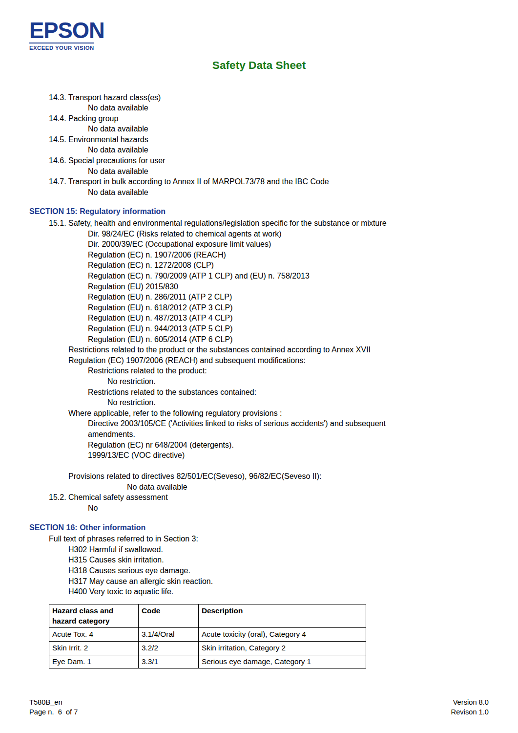EPSON
EXCEED YOUR VISION
Safety Data Sheet
14.3. Transport hazard class(es)
No data available
14.4. Packing group
No data available
14.5. Environmental hazards
No data available
14.6. Special precautions for user
No data available
14.7. Transport in bulk according to Annex II of MARPOL73/78 and the IBC Code
No data available
SECTION 15: Regulatory information
15.1. Safety, health and environmental regulations/legislation specific for the substance or mixture
Dir. 98/24/EC (Risks related to chemical agents at work)
Dir. 2000/39/EC (Occupational exposure limit values)
Regulation (EC) n. 1907/2006 (REACH)
Regulation (EC) n. 1272/2008 (CLP)
Regulation (EC) n. 790/2009 (ATP 1 CLP) and (EU) n. 758/2013
Regulation (EU) 2015/830
Regulation (EU) n. 286/2011 (ATP 2 CLP)
Regulation (EU) n. 618/2012 (ATP 3 CLP)
Regulation (EU) n. 487/2013 (ATP 4 CLP)
Regulation (EU) n. 944/2013 (ATP 5 CLP)
Regulation (EU) n. 605/2014 (ATP 6 CLP)
Restrictions related to the product or the substances contained according to Annex XVII
Regulation (EC) 1907/2006 (REACH) and subsequent modifications:
Restrictions related to the product:
No restriction.
Restrictions related to the substances contained:
No restriction.
Where applicable, refer to the following regulatory provisions :
Directive 2003/105/CE ('Activities linked to risks of serious accidents') and subsequent
amendments.
Regulation (EC) nr 648/2004 (detergents).
1999/13/EC (VOC directive)
Provisions related to directives 82/501/EC(Seveso), 96/82/EC(Seveso II):
No data available
15.2. Chemical safety assessment
No
SECTION 16: Other information
Full text of phrases referred to in Section 3:
H302 Harmful if swallowed.
H315 Causes skin irritation.
H318 Causes serious eye damage.
H317 May cause an allergic skin reaction.
H400 Very toxic to aquatic life.
| Hazard class and hazard category | Code | Description |
| --- | --- | --- |
| Acute Tox. 4 | 3.1/4/Oral | Acute toxicity (oral), Category 4 |
| Skin Irrit. 2 | 3.2/2 | Skin irritation, Category 2 |
| Eye Dam. 1 | 3.3/1 | Serious eye damage, Category 1 |
T580B_en
Page n. 6 of 7
Version 8.0
Revison 1.0